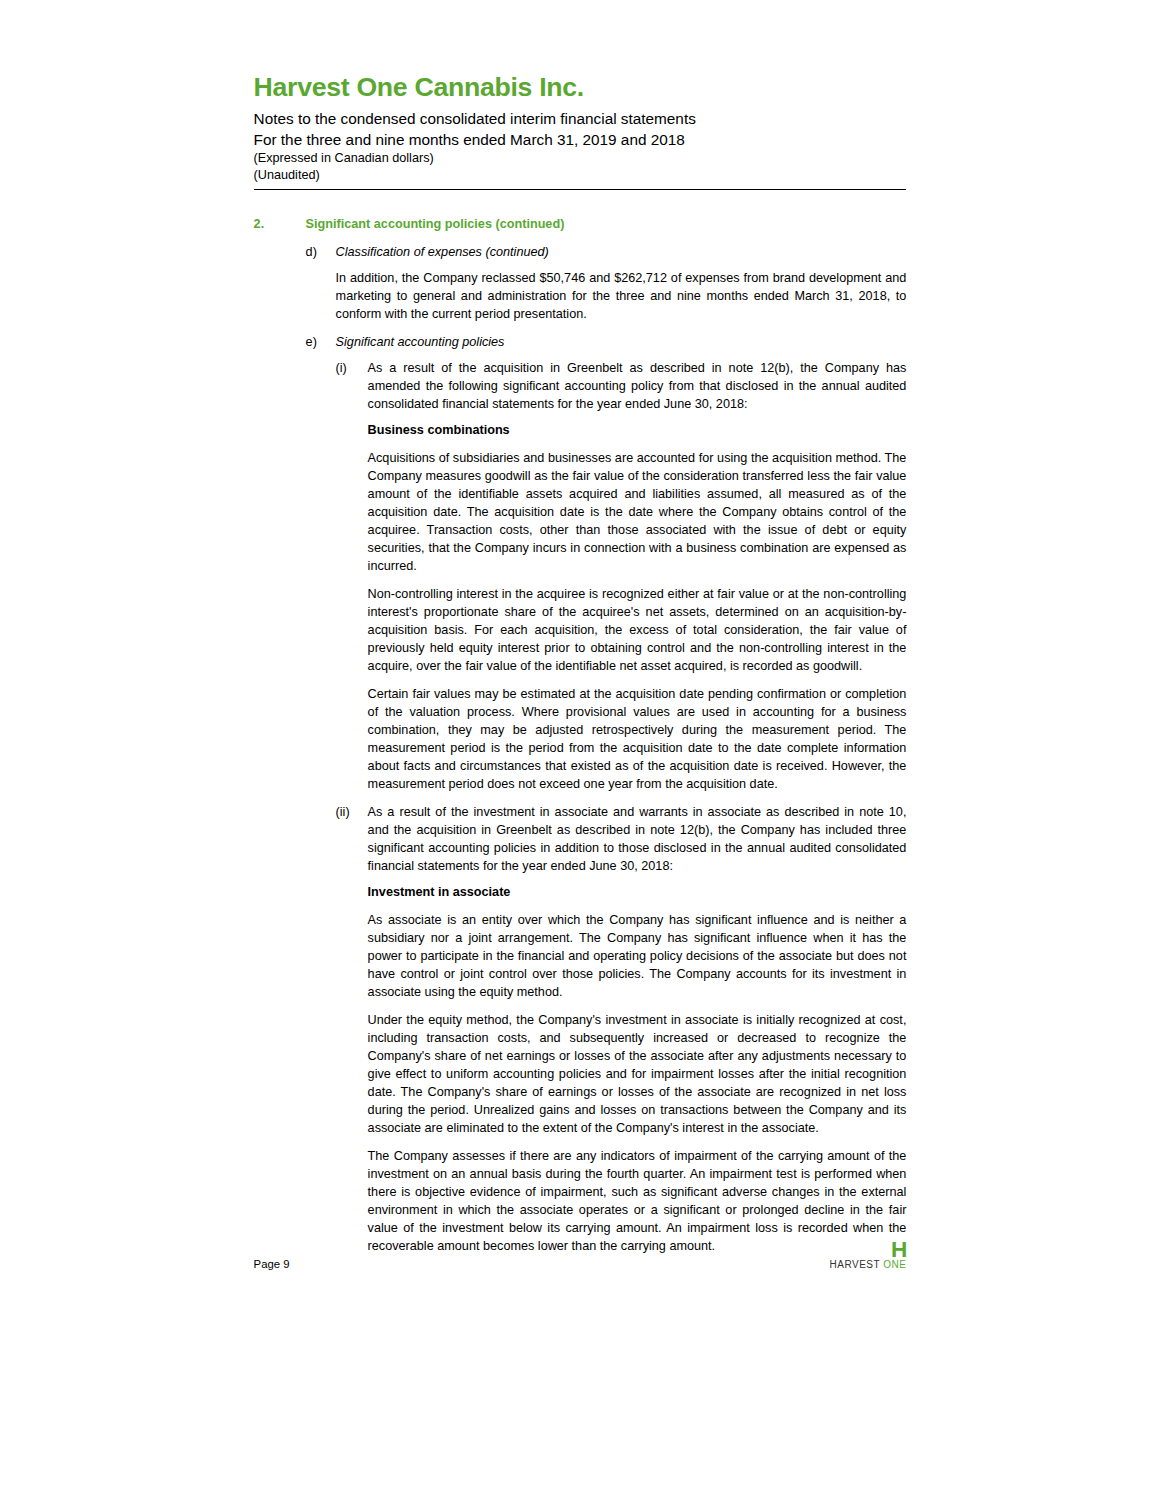Harvest One Cannabis Inc.
Notes to the condensed consolidated interim financial statements
For the three and nine months ended March 31, 2019 and 2018
(Expressed in Canadian dollars)
(Unaudited)
2.
Significant accounting policies (continued)
d)
Classification of expenses (continued)
In addition, the Company reclassed $50,746 and $262,712 of expenses from brand development and marketing to general and administration for the three and nine months ended March 31, 2018, to conform with the current period presentation.
e)
Significant accounting policies
(i)
As a result of the acquisition in Greenbelt as described in note 12(b), the Company has amended the following significant accounting policy from that disclosed in the annual audited consolidated financial statements for the year ended June 30, 2018:
Business combinations
Acquisitions of subsidiaries and businesses are accounted for using the acquisition method. The Company measures goodwill as the fair value of the consideration transferred less the fair value amount of the identifiable assets acquired and liabilities assumed, all measured as of the acquisition date. The acquisition date is the date where the Company obtains control of the acquiree. Transaction costs, other than those associated with the issue of debt or equity securities, that the Company incurs in connection with a business combination are expensed as incurred.
Non-controlling interest in the acquiree is recognized either at fair value or at the non-controlling interest's proportionate share of the acquiree's net assets, determined on an acquisition-by-acquisition basis. For each acquisition, the excess of total consideration, the fair value of previously held equity interest prior to obtaining control and the non-controlling interest in the acquire, over the fair value of the identifiable net asset acquired, is recorded as goodwill.
Certain fair values may be estimated at the acquisition date pending confirmation or completion of the valuation process. Where provisional values are used in accounting for a business combination, they may be adjusted retrospectively during the measurement period. The measurement period is the period from the acquisition date to the date complete information about facts and circumstances that existed as of the acquisition date is received. However, the measurement period does not exceed one year from the acquisition date.
(ii)
As a result of the investment in associate and warrants in associate as described in note 10, and the acquisition in Greenbelt as described in note 12(b), the Company has included three significant accounting policies in addition to those disclosed in the annual audited consolidated financial statements for the year ended June 30, 2018:
Investment in associate
As associate is an entity over which the Company has significant influence and is neither a subsidiary nor a joint arrangement. The Company has significant influence when it has the power to participate in the financial and operating policy decisions of the associate but does not have control or joint control over those policies. The Company accounts for its investment in associate using the equity method.
Under the equity method, the Company's investment in associate is initially recognized at cost, including transaction costs, and subsequently increased or decreased to recognize the Company's share of net earnings or losses of the associate after any adjustments necessary to give effect to uniform accounting policies and for impairment losses after the initial recognition date. The Company's share of earnings or losses of the associate are recognized in net loss during the period. Unrealized gains and losses on transactions between the Company and its associate are eliminated to the extent of the Company's interest in the associate.
The Company assesses if there are any indicators of impairment of the carrying amount of the investment on an annual basis during the fourth quarter. An impairment test is performed when there is objective evidence of impairment, such as significant adverse changes in the external environment in which the associate operates or a significant or prolonged decline in the fair value of the investment below its carrying amount. An impairment loss is recorded when the recoverable amount becomes lower than the carrying amount.
Page 9
H
HARVEST ONE